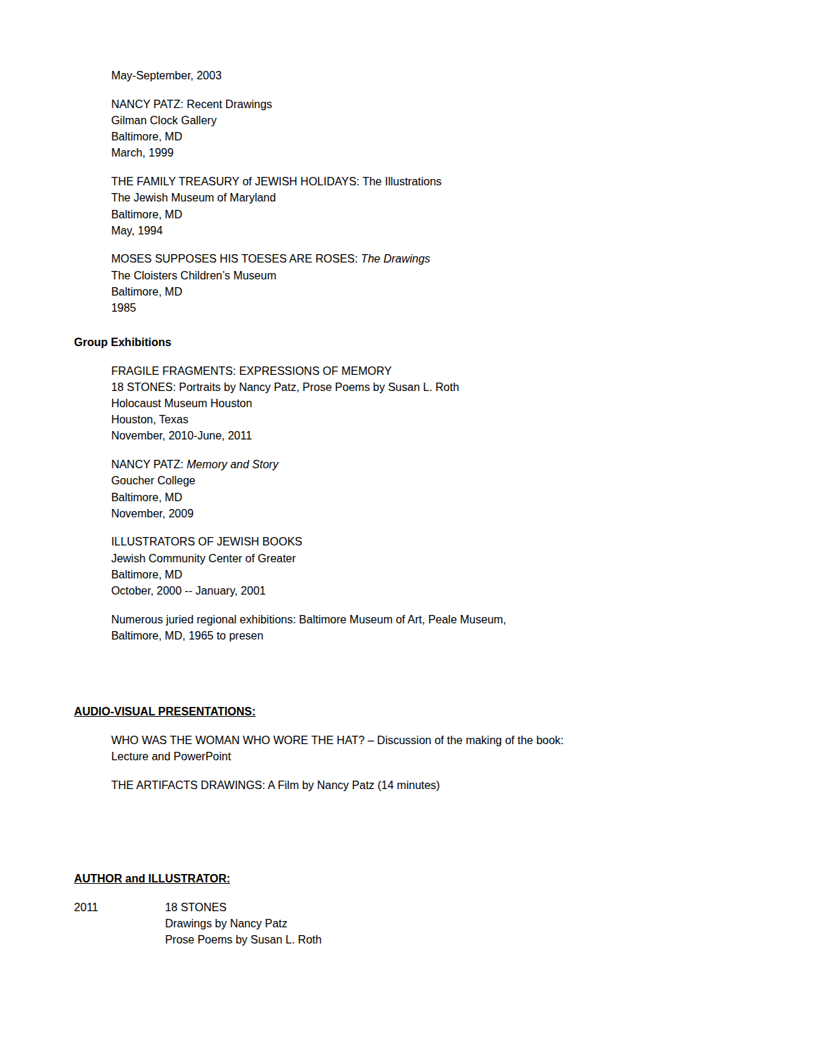May-September, 2003
NANCY PATZ: Recent Drawings
Gilman Clock Gallery
Baltimore, MD
March, 1999
THE FAMILY TREASURY of JEWISH HOLIDAYS: The Illustrations
The Jewish Museum of Maryland
Baltimore, MD
May, 1994
MOSES SUPPOSES HIS TOESES ARE ROSES: The Drawings
The Cloisters Children’s Museum
Baltimore, MD
1985
Group Exhibitions
FRAGILE FRAGMENTS: EXPRESSIONS OF MEMORY
18 STONES: Portraits by Nancy Patz, Prose Poems by Susan L. Roth
Holocaust Museum Houston
Houston, Texas
November, 2010-June, 2011
NANCY PATZ: Memory and Story
Goucher College
Baltimore, MD
November, 2009
ILLUSTRATORS OF JEWISH BOOKS
Jewish Community Center of Greater
Baltimore, MD
October, 2000 -- January, 2001
Numerous juried regional exhibitions: Baltimore Museum of Art, Peale Museum,
Baltimore, MD, 1965 to presen
AUDIO-VISUAL PRESENTATIONS:
WHO WAS THE WOMAN WHO WORE THE HAT? – Discussion of the making of the book:
Lecture and PowerPoint
THE ARTIFACTS DRAWINGS: A Film by Nancy Patz (14 minutes)
AUTHOR and ILLUSTRATOR:
2011
18 STONES
Drawings by Nancy Patz
Prose Poems by Susan L. Roth